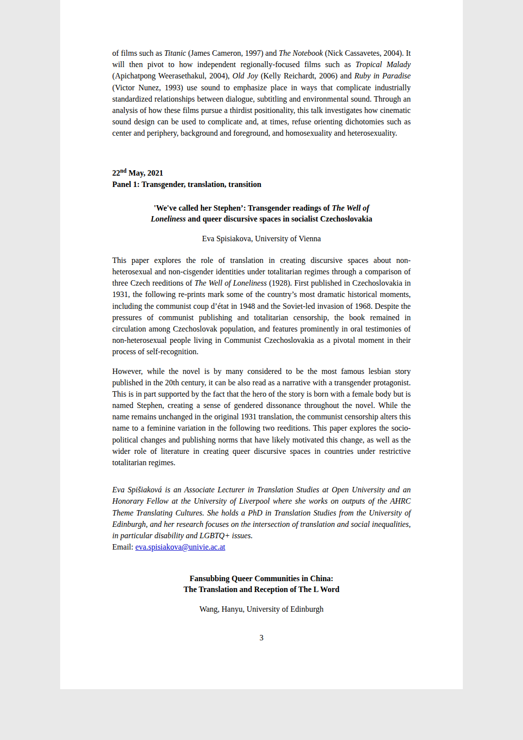of films such as Titanic (James Cameron, 1997) and The Notebook (Nick Cassavetes, 2004). It will then pivot to how independent regionally-focused films such as Tropical Malady (Apichatpong Weerasethakul, 2004), Old Joy (Kelly Reichardt, 2006) and Ruby in Paradise (Victor Nunez, 1993) use sound to emphasize place in ways that complicate industrially standardized relationships between dialogue, subtitling and environmental sound. Through an analysis of how these films pursue a thirdist positionality, this talk investigates how cinematic sound design can be used to complicate and, at times, refuse orienting dichotomies such as center and periphery, background and foreground, and homosexuality and heterosexuality.
22nd May, 2021
Panel 1: Transgender, translation, transition
'We've called her Stephen’: Transgender readings of The Well of Loneliness and queer discursive spaces in socialist Czechoslovakia
Eva Spisiakova, University of Vienna
This paper explores the role of translation in creating discursive spaces about non-heterosexual and non-cisgender identities under totalitarian regimes through a comparison of three Czech reeditions of The Well of Loneliness (1928). First published in Czechoslovakia in 1931, the following re-prints mark some of the country’s most dramatic historical moments, including the communist coup d’état in 1948 and the Soviet-led invasion of 1968. Despite the pressures of communist publishing and totalitarian censorship, the book remained in circulation among Czechoslovak population, and features prominently in oral testimonies of non-heterosexual people living in Communist Czechoslovakia as a pivotal moment in their process of self-recognition.
However, while the novel is by many considered to be the most famous lesbian story published in the 20th century, it can be also read as a narrative with a transgender protagonist. This is in part supported by the fact that the hero of the story is born with a female body but is named Stephen, creating a sense of gendered dissonance throughout the novel. While the name remains unchanged in the original 1931 translation, the communist censorship alters this name to a feminine variation in the following two reeditions. This paper explores the socio-political changes and publishing norms that have likely motivated this change, as well as the wider role of literature in creating queer discursive spaces in countries under restrictive totalitarian regimes.
Eva Spišiaková is an Associate Lecturer in Translation Studies at Open University and an Honorary Fellow at the University of Liverpool where she works on outputs of the AHRC Theme Translating Cultures. She holds a PhD in Translation Studies from the University of Edinburgh, and her research focuses on the intersection of translation and social inequalities, in particular disability and LGBTQ+ issues.
Email: eva.spisiakova@univie.ac.at
Fansubbing Queer Communities in China:
The Translation and Reception of The L Word
Wang, Hanyu, University of Edinburgh
3